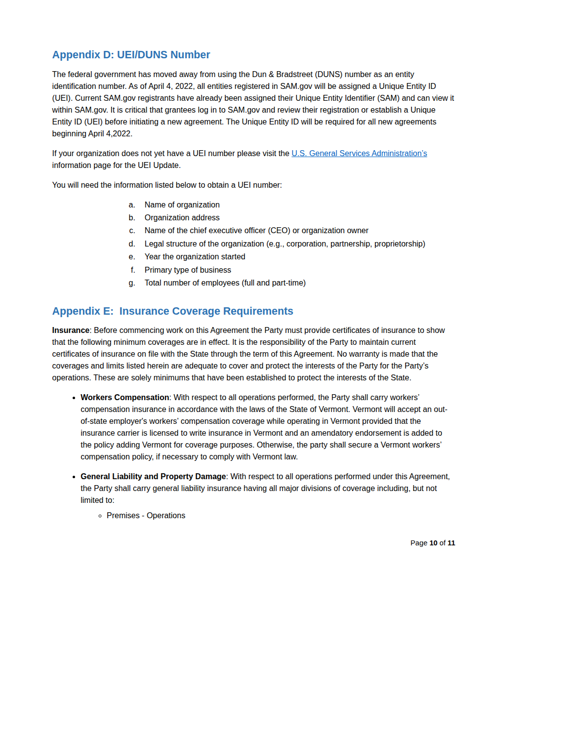Appendix D: UEI/DUNS Number
The federal government has moved away from using the Dun & Bradstreet (DUNS) number as an entity identification number. As of April 4, 2022, all entities registered in SAM.gov will be assigned a Unique Entity ID (UEI). Current SAM.gov registrants have already been assigned their Unique Entity Identifier (SAM) and can view it within SAM.gov. It is critical that grantees log in to SAM.gov and review their registration or establish a Unique Entity ID (UEI) before initiating a new agreement. The Unique Entity ID will be required for all new agreements beginning April 4,2022.
If your organization does not yet have a UEI number please visit the U.S. General Services Administration’s information page for the UEI Update.
You will need the information listed below to obtain a UEI number:
Name of organization
Organization address
Name of the chief executive officer (CEO) or organization owner
Legal structure of the organization (e.g., corporation, partnership, proprietorship)
Year the organization started
Primary type of business
Total number of employees (full and part-time)
Appendix E: Insurance Coverage Requirements
Insurance: Before commencing work on this Agreement the Party must provide certificates of insurance to show that the following minimum coverages are in effect. It is the responsibility of the Party to maintain current certificates of insurance on file with the State through the term of this Agreement. No warranty is made that the coverages and limits listed herein are adequate to cover and protect the interests of the Party for the Party’s operations. These are solely minimums that have been established to protect the interests of the State.
Workers Compensation: With respect to all operations performed, the Party shall carry workers’ compensation insurance in accordance with the laws of the State of Vermont. Vermont will accept an out-of-state employer's workers’ compensation coverage while operating in Vermont provided that the insurance carrier is licensed to write insurance in Vermont and an amendatory endorsement is added to the policy adding Vermont for coverage purposes. Otherwise, the party shall secure a Vermont workers’ compensation policy, if necessary to comply with Vermont law.
General Liability and Property Damage: With respect to all operations performed under this Agreement, the Party shall carry general liability insurance having all major divisions of coverage including, but not limited to:
Premises - Operations
Page 10 of 11